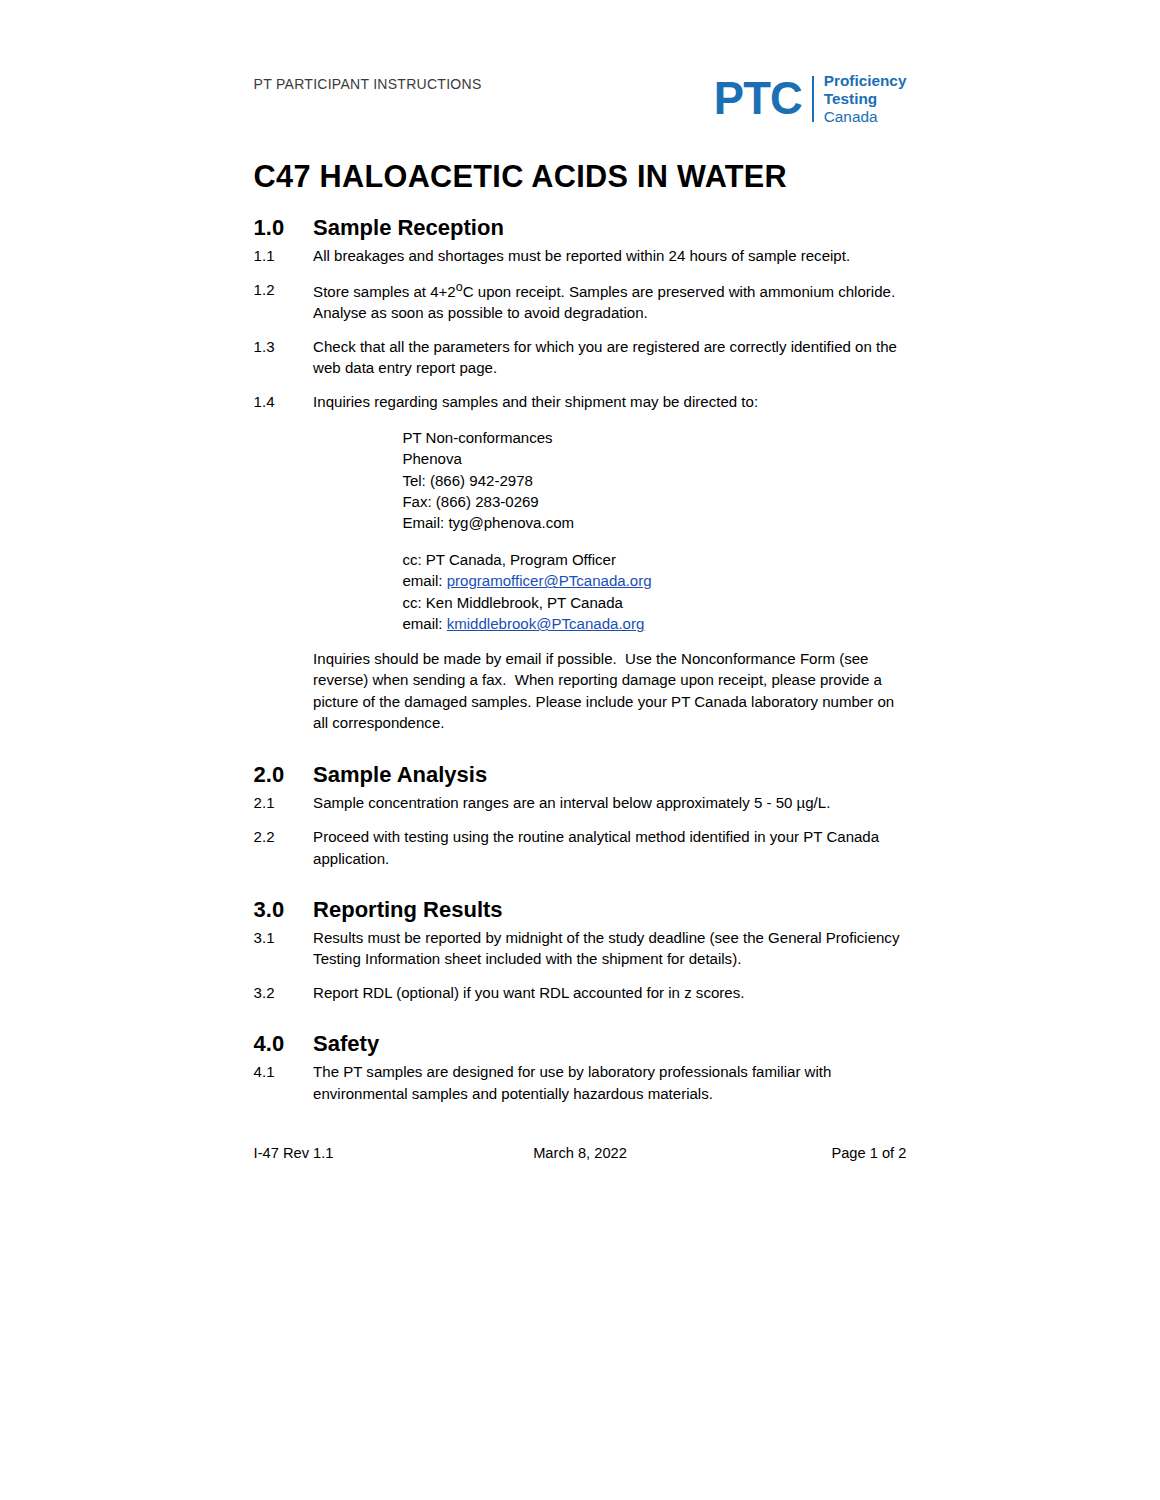PT PARTICIPANT INSTRUCTIONS
PTC
Proficiency
Testing
Canada
C47 HALOACETIC ACIDS IN WATER
1.0 Sample Reception
1.1
All breakages and shortages must be reported within 24 hours of sample receipt.
1.2
Store samples at 4+2oC upon receipt. Samples are preserved with ammonium chloride. Analyse as soon as possible to avoid degradation.
1.3
Check that all the parameters for which you are registered are correctly identified on the web data entry report page.
1.4
Inquiries regarding samples and their shipment may be directed to:
PT Non-conformances
Phenova
Tel: (866) 942-2978
Fax: (866) 283-0269
Email: tyg@phenova.com
cc: PT Canada, Program Officer
email: programofficer@PTcanada.org
cc: Ken Middlebrook, PT Canada
email: kmiddlebrook@PTcanada.org
Inquiries should be made by email if possible. Use the Nonconformance Form (see reverse) when sending a fax. When reporting damage upon receipt, please provide a picture of the damaged samples. Please include your PT Canada laboratory number on all correspondence.
2.0 Sample Analysis
2.1
Sample concentration ranges are an interval below approximately 5 - 50 µg/L.
2.2
Proceed with testing using the routine analytical method identified in your PT Canada application.
3.0 Reporting Results
3.1
Results must be reported by midnight of the study deadline (see the General Proficiency Testing Information sheet included with the shipment for details).
3.2
Report RDL (optional) if you want RDL accounted for in z scores.
4.0 Safety
4.1
The PT samples are designed for use by laboratory professionals familiar with environmental samples and potentially hazardous materials.
I-47 Rev 1.1
March 8, 2022
Page 1 of 2